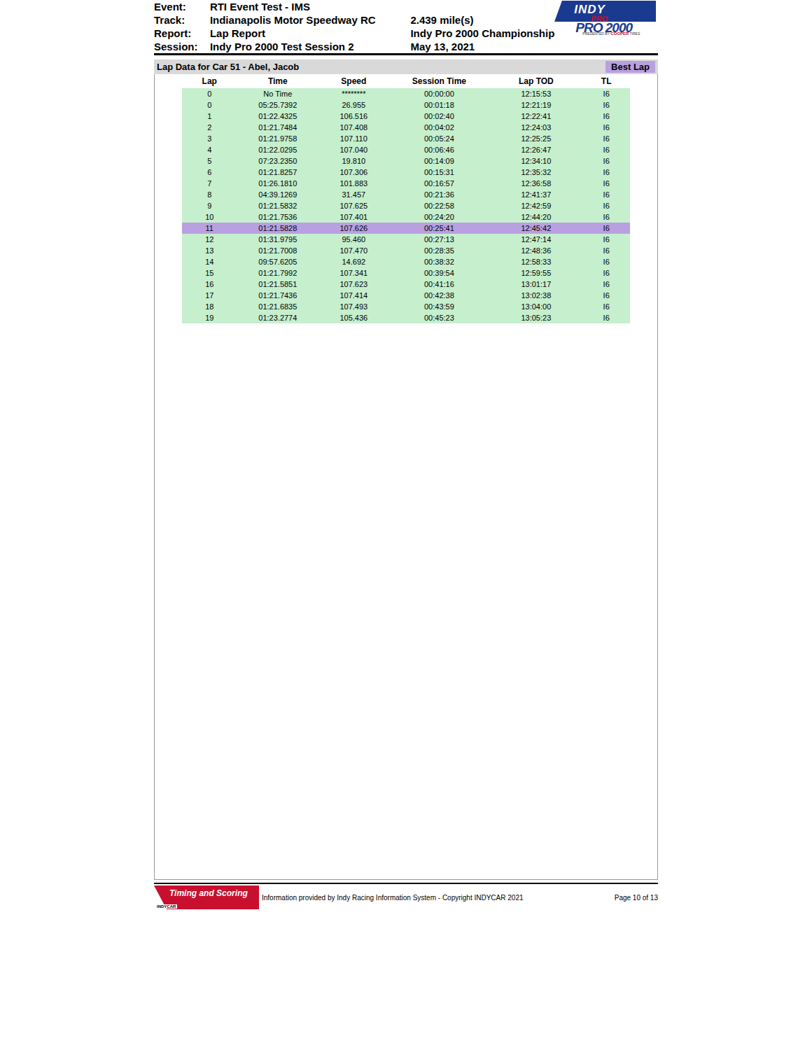| Event: | RTI Event Test - IMS | | INDY PRO 2000 PRO PRESENTED BY COOPER TIRES |
| Track: | Indianapolis Motor Speedway RC | 2.439 mile(s) |
| Report: | Lap Report | Indy Pro 2000 Championship |
| Session: | Indy Pro 2000 Test Session 2 | May 13, 2021 |
Lap Data for Car 51 - Abel, Jacob
Best Lap
| Lap | Time | Speed | Session Time | Lap TOD | TL |
| --- | --- | --- | --- | --- | --- |
| 0 | No Time | ******** | 00:00:00 | 12:15:53 | I6 |
| 0 | 05:25.7392 | 26.955 | 00:01:18 | 12:21:19 | I6 |
| 1 | 01:22.4325 | 106.516 | 00:02:40 | 12:22:41 | I6 |
| 2 | 01:21.7484 | 107.408 | 00:04:02 | 12:24:03 | I6 |
| 3 | 01:21.9758 | 107.110 | 00:05:24 | 12:25:25 | I6 |
| 4 | 01:22.0295 | 107.040 | 00:06:46 | 12:26:47 | I6 |
| 5 | 07:23.2350 | 19.810 | 00:14:09 | 12:34:10 | I6 |
| 6 | 01:21.8257 | 107.306 | 00:15:31 | 12:35:32 | I6 |
| 7 | 01:26.1810 | 101.883 | 00:16:57 | 12:36:58 | I6 |
| 8 | 04:39.1269 | 31.457 | 00:21:36 | 12:41:37 | I6 |
| 9 | 01:21.5832 | 107.625 | 00:22:58 | 12:42:59 | I6 |
| 10 | 01:21.7536 | 107.401 | 00:24:20 | 12:44:20 | I6 |
| 11 | 01:21.5828 | 107.626 | 00:25:41 | 12:45:42 | I6 |
| 12 | 01:31.9795 | 95.460 | 00:27:13 | 12:47:14 | I6 |
| 13 | 01:21.7008 | 107.470 | 00:28:35 | 12:48:36 | I6 |
| 14 | 09:57.6205 | 14.692 | 00:38:32 | 12:58:33 | I6 |
| 15 | 01:21.7992 | 107.341 | 00:39:54 | 12:59:55 | I6 |
| 16 | 01:21.5851 | 107.623 | 00:41:16 | 13:01:17 | I6 |
| 17 | 01:21.7436 | 107.414 | 00:42:38 | 13:02:38 | I6 |
| 18 | 01:21.6835 | 107.493 | 00:43:59 | 13:04:00 | I6 |
| 19 | 01:23.2774 | 105.436 | 00:45:23 | 13:05:23 | I6 |
Timing and Scoring
INDYCAR
Information provided by Indy Racing Information System - Copyright INDYCAR 2021
Page 10 of 13